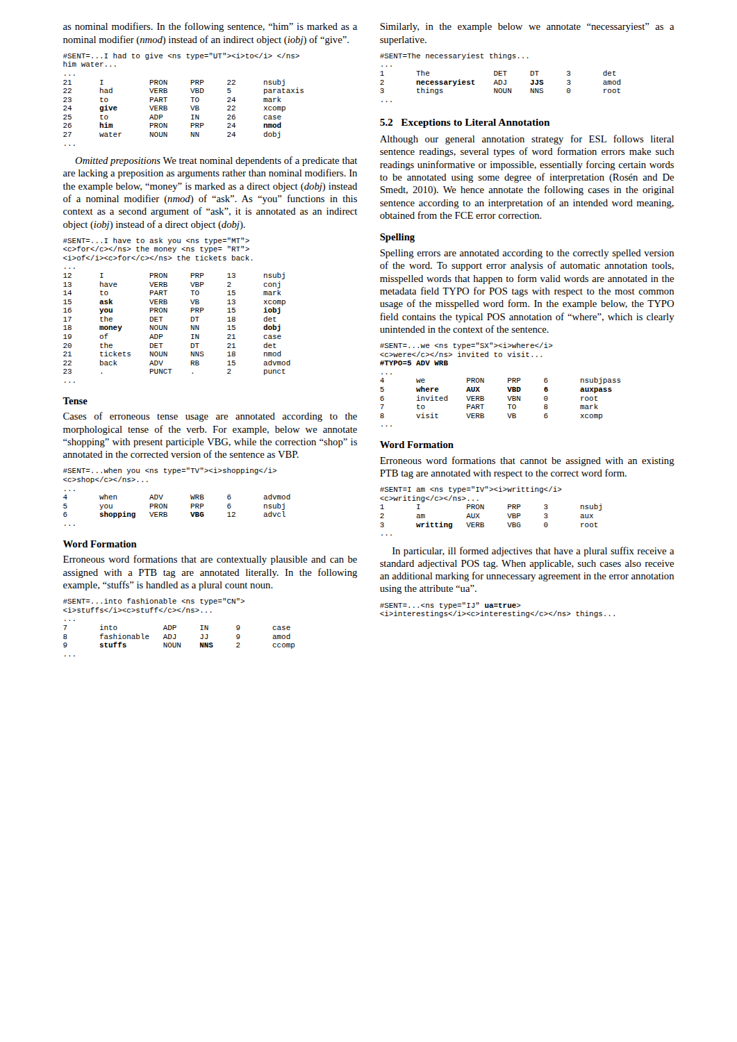as nominal modifiers. In the following sentence, “him” is marked as a nominal modifier (nmod) instead of an indirect object (iobj) of “give”.
#SENT=...I had to give <ns type="UT"><i>to</i> </ns> him water... ... 21 I PRON PRP 22 nsubj 22 had VERB VBD 5 parataxis 23 to PART TO 24 mark 24 give VERB VB 22 xcomp 25 to ADP IN 26 case 26 him PRON PRP 24 nmod 27 water NOUN NN 24 dobj ...
Omitted prepositions We treat nominal dependents of a predicate that are lacking a preposition as arguments rather than nominal modifiers. In the example below, “money” is marked as a direct object (dobj) instead of a nominal modifier (nmod) of “ask”. As “you” functions in this context as a second argument of “ask”, it is annotated as an indirect object (iobj) instead of a direct object (dobj).
#SENT=...I have to ask you <ns type="MT"> <c>for</c></ns> the money <ns type= "RT"> <i>of</i><c>for</c></ns> the tickets back. ... 12 I PRON PRP 13 nsubj 13 have VERB VBP 2 conj 14 to PART TO 15 mark 15 ask VERB VB 13 xcomp 16 you PRON PRP 15 iobj 17 the DET DT 18 det 18 money NOUN NN 15 dobj 19 of ADP IN 21 case 20 the DET DT 21 det 21 tickets NOUN NNS 18 nmod 22 back ADV RB 15 advmod 23 . PUNCT . 2 punct ...
Tense
Cases of erroneous tense usage are annotated according to the morphological tense of the verb. For example, below we annotate “shopping” with present participle VBG, while the correction “shop” is annotated in the corrected version of the sentence as VBP.
#SENT=...when you <ns type="TV"><i>shopping</i> <c>shop</c></ns>... ... 4 when ADV WRB 6 advmod 5 you PRON PRP 6 nsubj 6 shopping VERB VBG 12 advcl ...
Word Formation
Erroneous word formations that are contextually plausible and can be assigned with a PTB tag are annotated literally. In the following example, “stuffs” is handled as a plural count noun.
#SENT=...into fashionable <ns type="CN"> <i>stuffs</i><c>stuff</c></ns>... ... 7 into ADP IN 9 case 8 fashionable ADJ JJ 9 amod 9 stuffs NOUN NNS 2 ccomp ...
Similarly, in the example below we annotate “necessaryiest” as a superlative.
#SENT=The necessaryiest things... ... 1 The DET DT 3 det 2 necessaryiest ADJ JJS 3 amod 3 things NOUN NNS 0 root ...
5.2 Exceptions to Literal Annotation
Although our general annotation strategy for ESL follows literal sentence readings, several types of word formation errors make such readings uninformative or impossible, essentially forcing certain words to be annotated using some degree of interpretation (Rosén and De Smedt, 2010). We hence annotate the following cases in the original sentence according to an interpretation of an intended word meaning, obtained from the FCE error correction.
Spelling
Spelling errors are annotated according to the correctly spelled version of the word. To support error analysis of automatic annotation tools, misspelled words that happen to form valid words are annotated in the metadata field TYPO for POS tags with respect to the most common usage of the misspelled word form. In the example below, the TYPO field contains the typical POS annotation of “where”, which is clearly unintended in the context of the sentence.
#SENT=...we <ns type="SX"><i>where</i> <c>were</c></ns> invited to visit... #TYPO=5 ADV WRB ... 4 we PRON PRP 6 nsubjpass 5 where AUX VBD 6 auxpass 6 invited VERB VBN 0 root 7 to PART TO 8 mark 8 visit VERB VB 6 xcomp ...
Word Formation
Erroneous word formations that cannot be assigned with an existing PTB tag are annotated with respect to the correct word form.
#SENT=I am <ns type="IV"><i>writting</i> <c>writing</c></ns>... 1 I PRON PRP 3 nsubj 2 am AUX VBP 3 aux 3 writting VERB VBG 0 root ...
In particular, ill formed adjectives that have a plural suffix receive a standard adjectival POS tag. When applicable, such cases also receive an additional marking for unnecessary agreement in the error annotation using the attribute “ua”.
#SENT=...<ns type="IJ" ua=true> <i>interestings</i><c>interesting</c></ns> things...